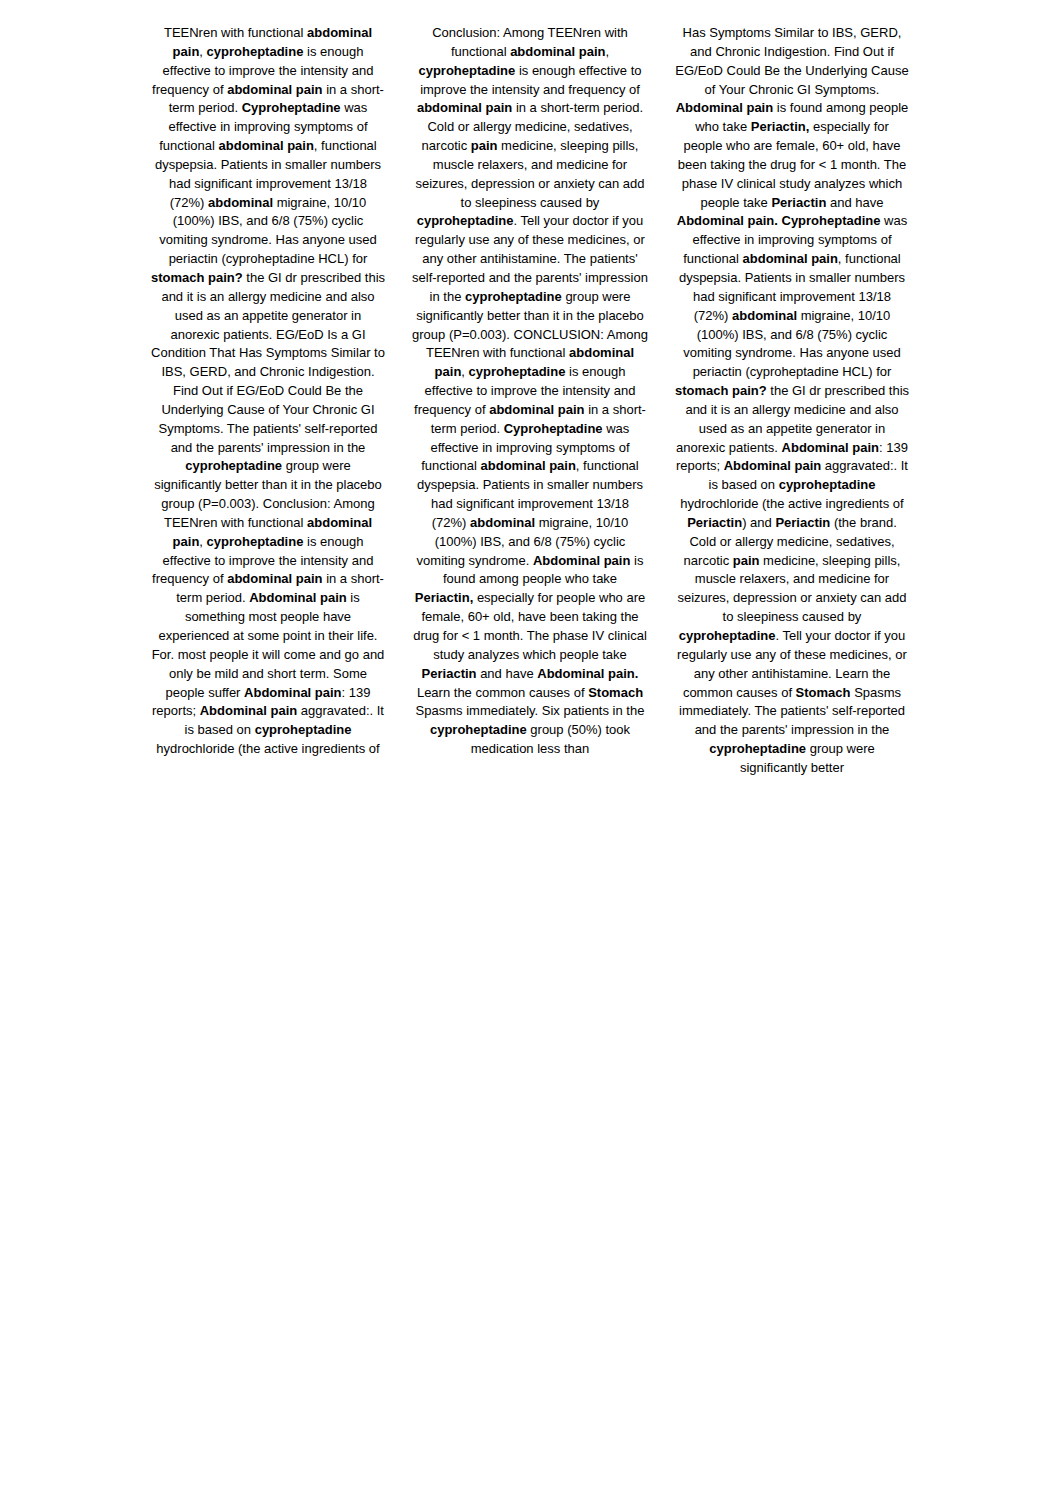TEENren with functional abdominal pain, cyproheptadine is enough effective to improve the intensity and frequency of abdominal pain in a short-term period. Cyproheptadine was effective in improving symptoms of functional abdominal pain, functional dyspepsia. Patients in smaller numbers had significant improvement 13/18 (72%) abdominal migraine, 10/10 (100%) IBS, and 6/8 (75%) cyclic vomiting syndrome. Has anyone used periactin (cyproheptadine HCL) for stomach pain? the GI dr prescribed this and it is an allergy medicine and also used as an appetite generator in anorexic patients. EG/EoD Is a GI Condition That Has Symptoms Similar to IBS, GERD, and Chronic Indigestion. Find Out if EG/EoD Could Be the Underlying Cause of Your Chronic GI Symptoms. The patients' self-reported and the parents' impression in the cyproheptadine group were significantly better than it in the placebo group (P=0.003). Conclusion: Among TEENren with functional abdominal pain, cyproheptadine is enough effective to improve the intensity and frequency of abdominal pain in a short-term period. Abdominal pain is something most people have experienced at some point in their life. For. most people it will come and go and only be mild and short term. Some people suffer Abdominal pain: 139 reports; Abdominal pain aggravated:. It is based on cyproheptadine hydrochloride (the active ingredients of
Conclusion: Among TEENren with functional abdominal pain, cyproheptadine is enough effective to improve the intensity and frequency of abdominal pain in a short-term period. Cold or allergy medicine, sedatives, narcotic pain medicine, sleeping pills, muscle relaxers, and medicine for seizures, depression or anxiety can add to sleepiness caused by cyproheptadine. Tell your doctor if you regularly use any of these medicines, or any other antihistamine. The patients' self-reported and the parents' impression in the cyproheptadine group were significantly better than it in the placebo group (P=0.003). CONCLUSION: Among TEENren with functional abdominal pain, cyproheptadine is enough effective to improve the intensity and frequency of abdominal pain in a short-term period. Cyproheptadine was effective in improving symptoms of functional abdominal pain, functional dyspepsia. Patients in smaller numbers had significant improvement 13/18 (72%) abdominal migraine, 10/10 (100%) IBS, and 6/8 (75%) cyclic vomiting syndrome. Abdominal pain is found among people who take Periactin, especially for people who are female, 60+ old, have been taking the drug for < 1 month. The phase IV clinical study analyzes which people take Periactin and have Abdominal pain. Learn the common causes of Stomach Spasms immediately. Six patients in the cyproheptadine group (50%) took medication less than
Has Symptoms Similar to IBS, GERD, and Chronic Indigestion. Find Out if EG/EoD Could Be the Underlying Cause of Your Chronic GI Symptoms. Abdominal pain is found among people who take Periactin, especially for people who are female, 60+ old, have been taking the drug for < 1 month. The phase IV clinical study analyzes which people take Periactin and have Abdominal pain. Cyproheptadine was effective in improving symptoms of functional abdominal pain, functional dyspepsia. Patients in smaller numbers had significant improvement 13/18 (72%) abdominal migraine, 10/10 (100%) IBS, and 6/8 (75%) cyclic vomiting syndrome. Has anyone used periactin (cyproheptadine HCL) for stomach pain? the GI dr prescribed this and it is an allergy medicine and also used as an appetite generator in anorexic patients. Abdominal pain: 139 reports; Abdominal pain aggravated:. It is based on cyproheptadine hydrochloride (the active ingredients of Periactin) and Periactin (the brand. Cold or allergy medicine, sedatives, narcotic pain medicine, sleeping pills, muscle relaxers, and medicine for seizures, depression or anxiety can add to sleepiness caused by cyproheptadine. Tell your doctor if you regularly use any of these medicines, or any other antihistamine. Learn the common causes of Stomach Spasms immediately. The patients' self-reported and the parents' impression in the cyproheptadine group were significantly better